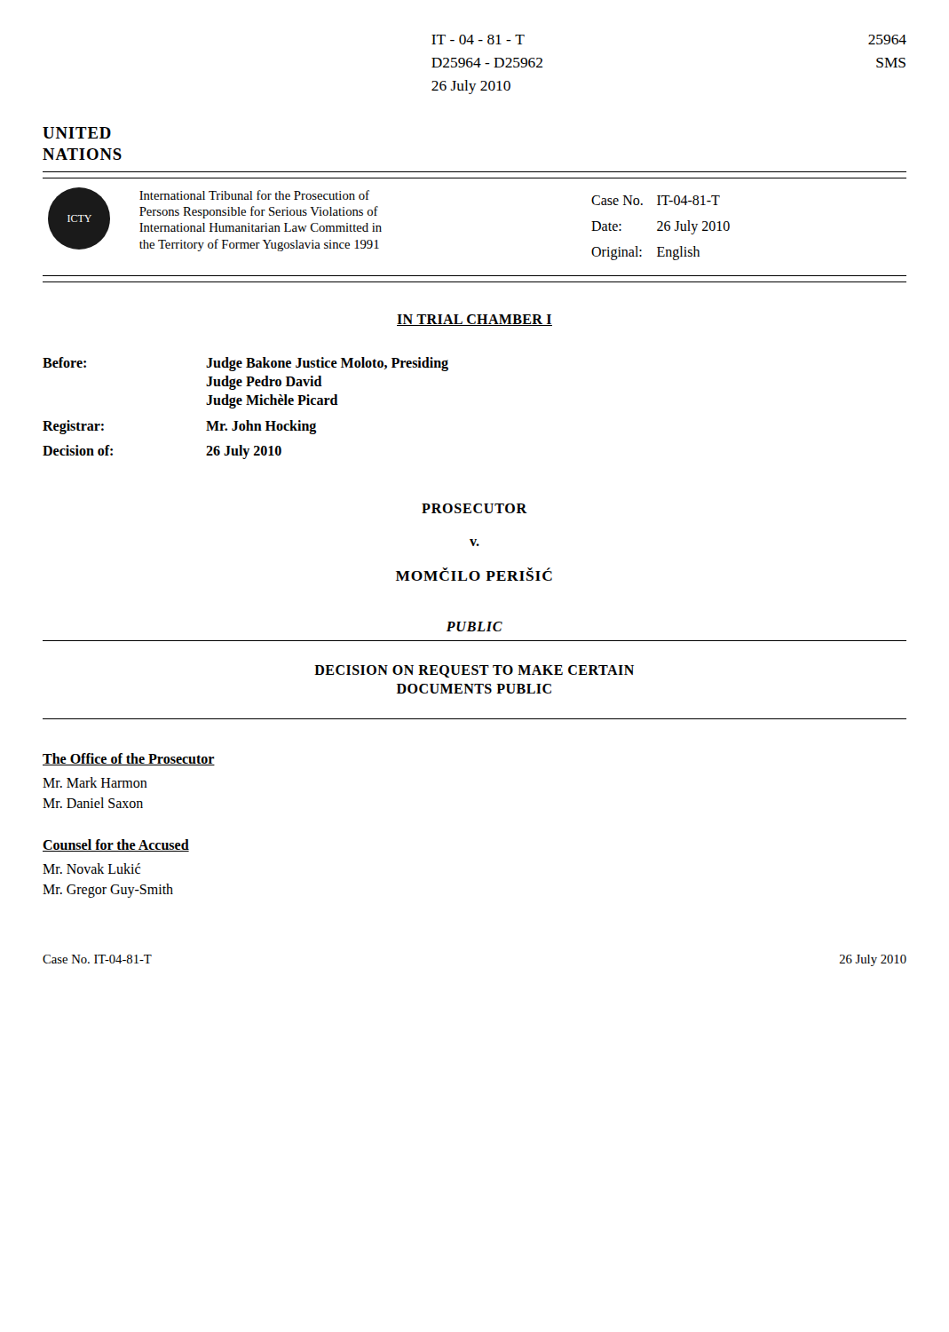25964
SMS
IT - 04 - 81 - T
D25964 - D25962
26 July 2010
UNITED
NATIONS
| ICTY | International Tribunal for the Prosecution of Persons Responsible for Serious Violations of International Humanitarian Law Committed in the Territory of Former Yugoslavia since 1991 | / Case No. / IT-04-81-T / / Date: / 26 July 2010 / / Original: / English / |
IN TRIAL CHAMBER I
| Before: | Judge Bakone Justice Moloto, Presiding Judge Pedro David Judge Michèle Picard |
| Registrar: | Mr. John Hocking |
| Decision of: | 26 July 2010 |
PROSECUTOR
v.
MOMČILO PERIŠIĆ
PUBLIC
DECISION ON REQUEST TO MAKE CERTAIN
DOCUMENTS PUBLIC
The Office of the Prosecutor
Mr. Mark Harmon
Mr. Daniel Saxon
Counsel for the Accused
Mr. Novak Lukić
Mr. Gregor Guy-Smith
Case No. IT-04-81-T 26 July 2010